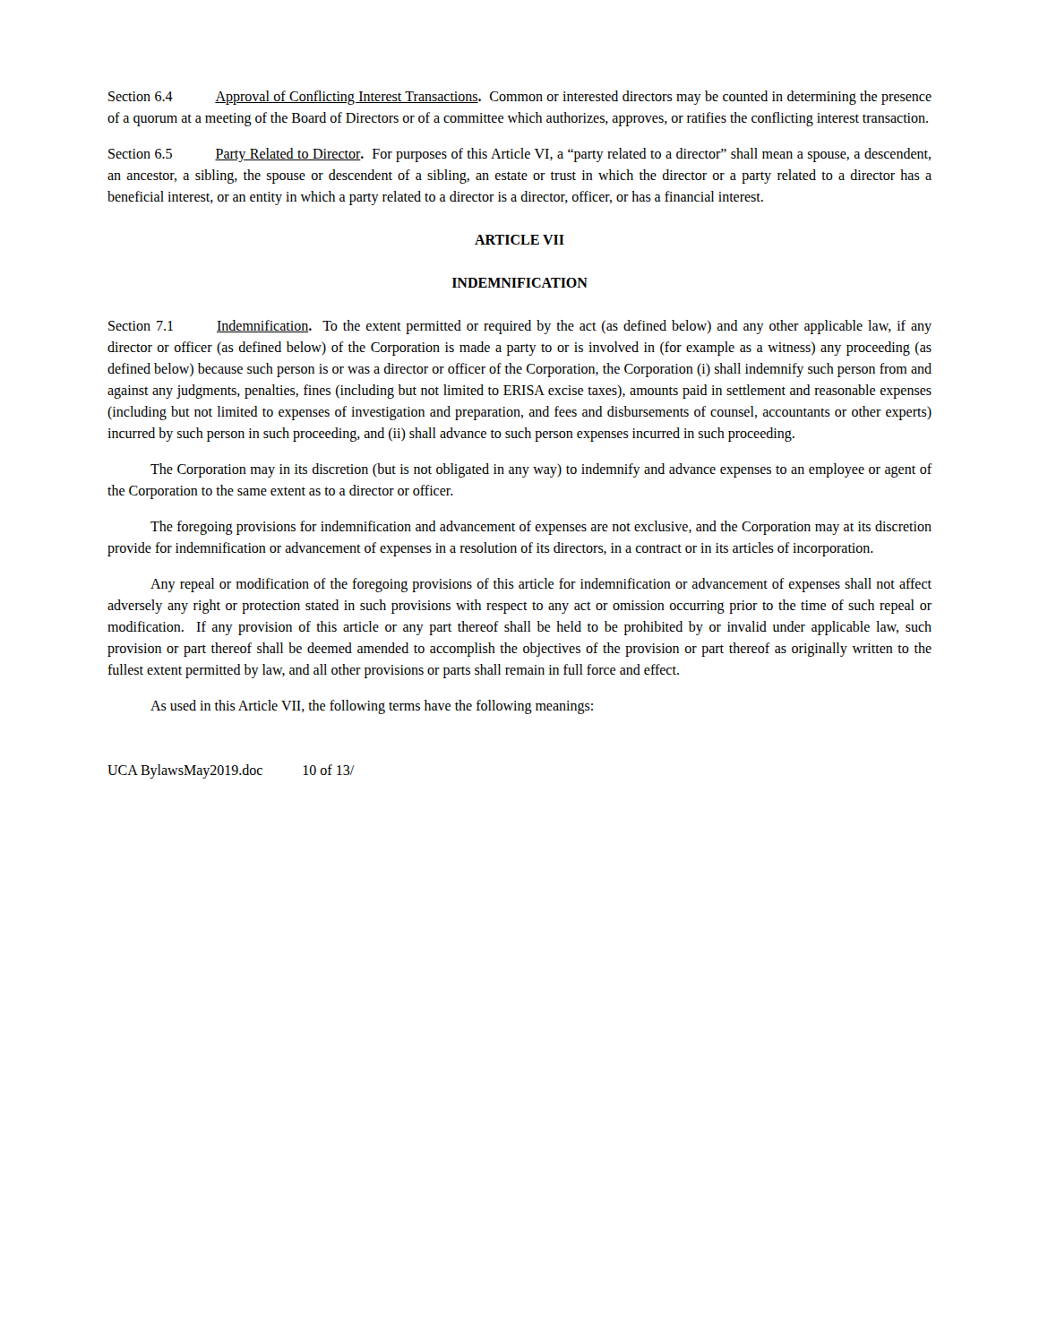Section 6.4 Approval of Conflicting Interest Transactions. Common or interested directors may be counted in determining the presence of a quorum at a meeting of the Board of Directors or of a committee which authorizes, approves, or ratifies the conflicting interest transaction.
Section 6.5 Party Related to Director. For purposes of this Article VI, a “party related to a director” shall mean a spouse, a descendent, an ancestor, a sibling, the spouse or descendent of a sibling, an estate or trust in which the director or a party related to a director has a beneficial interest, or an entity in which a party related to a director is a director, officer, or has a financial interest.
ARTICLE VII
INDEMNIFICATION
Section 7.1 Indemnification. To the extent permitted or required by the act (as defined below) and any other applicable law, if any director or officer (as defined below) of the Corporation is made a party to or is involved in (for example as a witness) any proceeding (as defined below) because such person is or was a director or officer of the Corporation, the Corporation (i) shall indemnify such person from and against any judgments, penalties, fines (including but not limited to ERISA excise taxes), amounts paid in settlement and reasonable expenses (including but not limited to expenses of investigation and preparation, and fees and disbursements of counsel, accountants or other experts) incurred by such person in such proceeding, and (ii) shall advance to such person expenses incurred in such proceeding.
The Corporation may in its discretion (but is not obligated in any way) to indemnify and advance expenses to an employee or agent of the Corporation to the same extent as to a director or officer.
The foregoing provisions for indemnification and advancement of expenses are not exclusive, and the Corporation may at its discretion provide for indemnification or advancement of expenses in a resolution of its directors, in a contract or in its articles of incorporation.
Any repeal or modification of the foregoing provisions of this article for indemnification or advancement of expenses shall not affect adversely any right or protection stated in such provisions with respect to any act or omission occurring prior to the time of such repeal or modification. If any provision of this article or any part thereof shall be held to be prohibited by or invalid under applicable law, such provision or part thereof shall be deemed amended to accomplish the objectives of the provision or part thereof as originally written to the fullest extent permitted by law, and all other provisions or parts shall remain in full force and effect.
As used in this Article VII, the following terms have the following meanings:
UCA BylawsMay2019.doc 10 of 13/